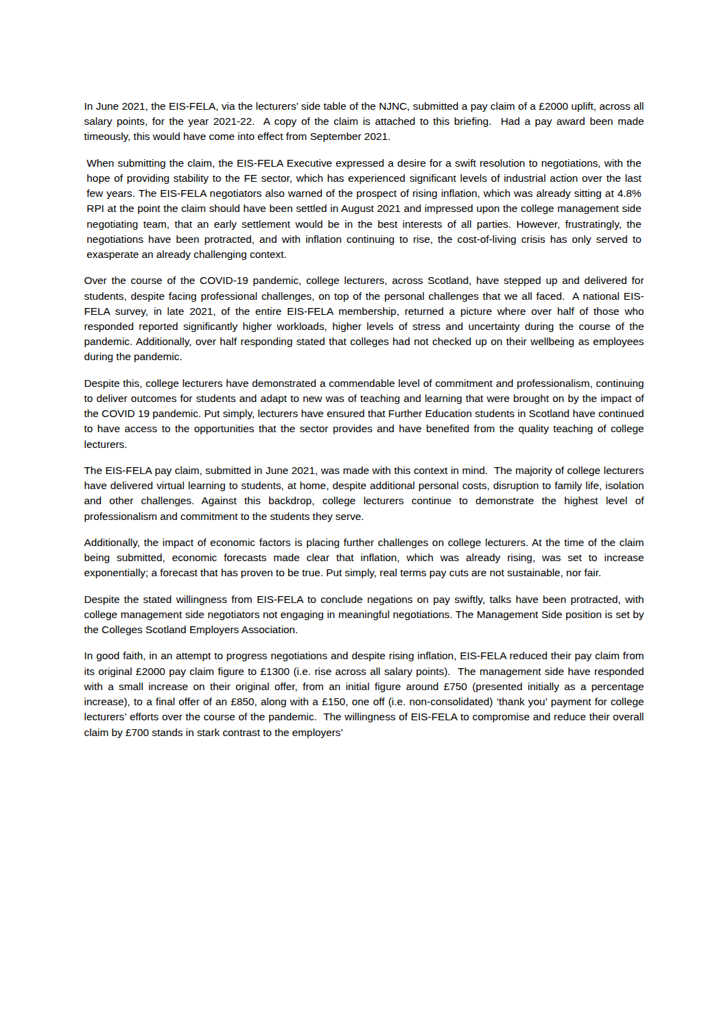In June 2021, the EIS-FELA, via the lecturers’ side table of the NJNC, submitted a pay claim of a £2000 uplift, across all salary points, for the year 2021-22. A copy of the claim is attached to this briefing. Had a pay award been made timeously, this would have come into effect from September 2021.
When submitting the claim, the EIS-FELA Executive expressed a desire for a swift resolution to negotiations, with the hope of providing stability to the FE sector, which has experienced significant levels of industrial action over the last few years. The EIS-FELA negotiators also warned of the prospect of rising inflation, which was already sitting at 4.8% RPI at the point the claim should have been settled in August 2021 and impressed upon the college management side negotiating team, that an early settlement would be in the best interests of all parties. However, frustratingly, the negotiations have been protracted, and with inflation continuing to rise, the cost-of-living crisis has only served to exasperate an already challenging context.
Over the course of the COVID-19 pandemic, college lecturers, across Scotland, have stepped up and delivered for students, despite facing professional challenges, on top of the personal challenges that we all faced. A national EIS-FELA survey, in late 2021, of the entire EIS-FELA membership, returned a picture where over half of those who responded reported significantly higher workloads, higher levels of stress and uncertainty during the course of the pandemic. Additionally, over half responding stated that colleges had not checked up on their wellbeing as employees during the pandemic.
Despite this, college lecturers have demonstrated a commendable level of commitment and professionalism, continuing to deliver outcomes for students and adapt to new was of teaching and learning that were brought on by the impact of the COVID 19 pandemic. Put simply, lecturers have ensured that Further Education students in Scotland have continued to have access to the opportunities that the sector provides and have benefited from the quality teaching of college lecturers.
The EIS-FELA pay claim, submitted in June 2021, was made with this context in mind. The majority of college lecturers have delivered virtual learning to students, at home, despite additional personal costs, disruption to family life, isolation and other challenges. Against this backdrop, college lecturers continue to demonstrate the highest level of professionalism and commitment to the students they serve.
Additionally, the impact of economic factors is placing further challenges on college lecturers. At the time of the claim being submitted, economic forecasts made clear that inflation, which was already rising, was set to increase exponentially; a forecast that has proven to be true. Put simply, real terms pay cuts are not sustainable, nor fair.
Despite the stated willingness from EIS-FELA to conclude negations on pay swiftly, talks have been protracted, with college management side negotiators not engaging in meaningful negotiations. The Management Side position is set by the Colleges Scotland Employers Association.
In good faith, in an attempt to progress negotiations and despite rising inflation, EIS-FELA reduced their pay claim from its original £2000 pay claim figure to £1300 (i.e. rise across all salary points). The management side have responded with a small increase on their original offer, from an initial figure around £750 (presented initially as a percentage increase), to a final offer of an £850, along with a £150, one off (i.e. non-consolidated) ‘thank you’ payment for college lecturers’ efforts over the course of the pandemic. The willingness of EIS-FELA to compromise and reduce their overall claim by £700 stands in stark contrast to the employers’